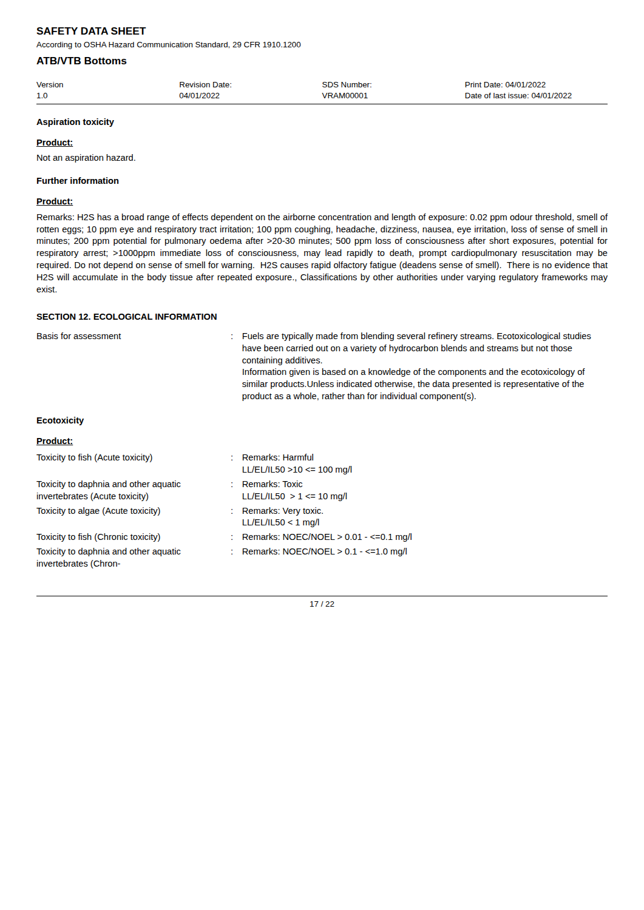SAFETY DATA SHEET
According to OSHA Hazard Communication Standard, 29 CFR 1910.1200
ATB/VTB Bottoms
| Version 1.0 | Revision Date: 04/01/2022 | SDS Number: VRAM00001 | Print Date: 04/01/2022 Date of last issue: 04/01/2022 |
Aspiration toxicity
Product:
Not an aspiration hazard.
Further information
Product:
Remarks: H2S has a broad range of effects dependent on the airborne concentration and length of exposure: 0.02 ppm odour threshold, smell of rotten eggs; 10 ppm eye and respiratory tract irritation; 100 ppm coughing, headache, dizziness, nausea, eye irritation, loss of sense of smell in minutes; 200 ppm potential for pulmonary oedema after >20-30 minutes; 500 ppm loss of consciousness after short exposures, potential for respiratory arrest; >1000ppm immediate loss of consciousness, may lead rapidly to death, prompt cardiopulmonary resuscitation may be required. Do not depend on sense of smell for warning. H2S causes rapid olfactory fatigue (deadens sense of smell). There is no evidence that H2S will accumulate in the body tissue after repeated exposure., Classifications by other authorities under varying regulatory frameworks may exist.
SECTION 12. ECOLOGICAL INFORMATION
| Basis for assessment | : | Fuels are typically made from blending several refinery streams. Ecotoxicological studies have been carried out on a variety of hydrocarbon blends and streams but not those containing additives. Information given is based on a knowledge of the components and the ecotoxicology of similar products.Unless indicated otherwise, the data presented is representative of the product as a whole, rather than for individual component(s). |
Ecotoxicity
Product:
| Toxicity to fish (Acute toxicity) | : | Remarks: Harmful LL/EL/IL50 >10 <= 100 mg/l |
| Toxicity to daphnia and other aquatic invertebrates (Acute toxicity) | : | Remarks: Toxic LL/EL/IL50 > 1 <= 10 mg/l |
| Toxicity to algae (Acute toxicity) | : | Remarks: Very toxic. LL/EL/IL50 < 1 mg/l |
| Toxicity to fish (Chronic toxicity) | : | Remarks: NOEC/NOEL > 0.01 - <=0.1 mg/l |
| Toxicity to daphnia and other aquatic invertebrates (Chron- | : | Remarks: NOEC/NOEL > 0.1 - <=1.0 mg/l |
17 / 22